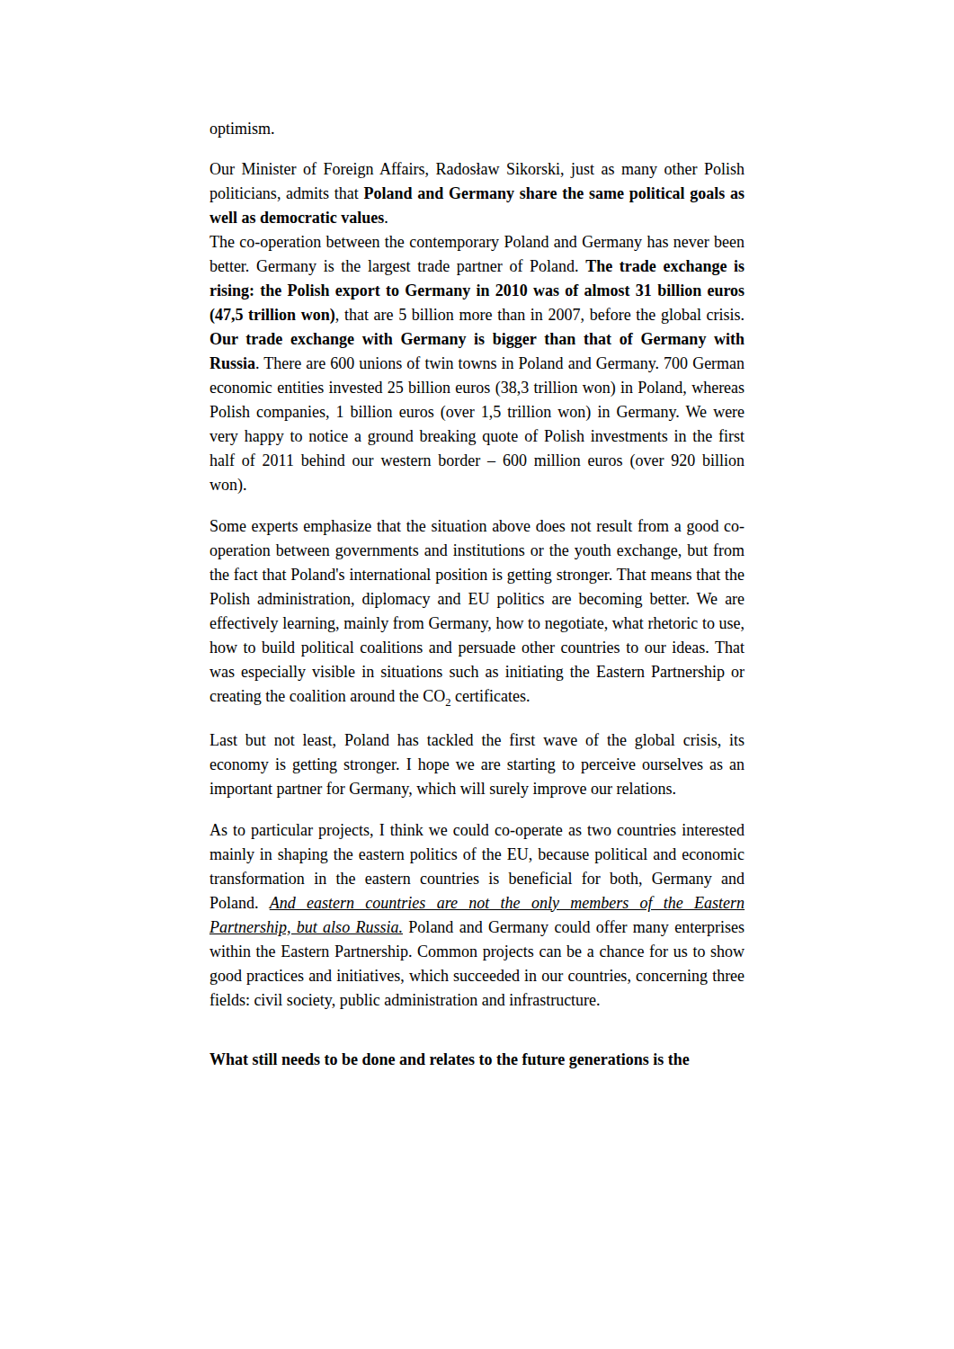optimism.
Our Minister of Foreign Affairs, Radosław Sikorski, just as many other Polish politicians, admits that Poland and Germany share the same political goals as well as democratic values.
The co-operation between the contemporary Poland and Germany has never been better. Germany is the largest trade partner of Poland. The trade exchange is rising: the Polish export to Germany in 2010 was of almost 31 billion euros (47,5 trillion won), that are 5 billion more than in 2007, before the global crisis. Our trade exchange with Germany is bigger than that of Germany with Russia. There are 600 unions of twin towns in Poland and Germany. 700 German economic entities invested 25 billion euros (38,3 trillion won) in Poland, whereas Polish companies, 1 billion euros (over 1,5 trillion won) in Germany. We were very happy to notice a ground breaking quote of Polish investments in the first half of 2011 behind our western border – 600 million euros (over 920 billion won).
Some experts emphasize that the situation above does not result from a good co-operation between governments and institutions or the youth exchange, but from the fact that Poland's international position is getting stronger. That means that the Polish administration, diplomacy and EU politics are becoming better. We are effectively learning, mainly from Germany, how to negotiate, what rhetoric to use, how to build political coalitions and persuade other countries to our ideas. That was especially visible in situations such as initiating the Eastern Partnership or creating the coalition around the CO2 certificates.
Last but not least, Poland has tackled the first wave of the global crisis, its economy is getting stronger. I hope we are starting to perceive ourselves as an important partner for Germany, which will surely improve our relations.
As to particular projects, I think we could co-operate as two countries interested mainly in shaping the eastern politics of the EU, because political and economic transformation in the eastern countries is beneficial for both, Germany and Poland. And eastern countries are not the only members of the Eastern Partnership, but also Russia. Poland and Germany could offer many enterprises within the Eastern Partnership. Common projects can be a chance for us to show good practices and initiatives, which succeeded in our countries, concerning three fields: civil society, public administration and infrastructure.
What still needs to be done and relates to the future generations is the